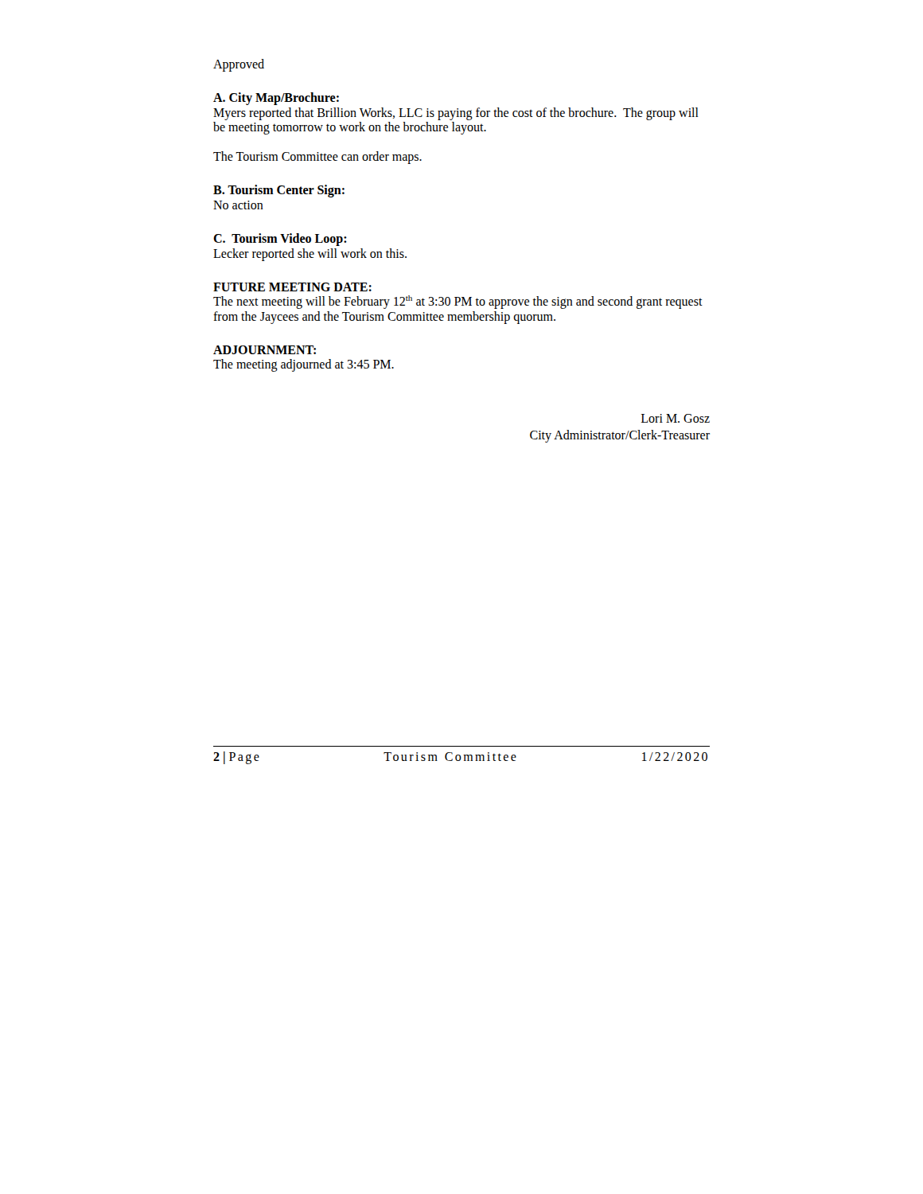Approved
A. City Map/Brochure:
Myers reported that Brillion Works, LLC is paying for the cost of the brochure. The group will be meeting tomorrow to work on the brochure layout.
The Tourism Committee can order maps.
B. Tourism Center Sign:
No action
C. Tourism Video Loop:
Lecker reported she will work on this.
FUTURE MEETING DATE:
The next meeting will be February 12th at 3:30 PM to approve the sign and second grant request from the Jaycees and the Tourism Committee membership quorum.
ADJOURNMENT:
The meeting adjourned at 3:45 PM.
Lori M. Gosz
City Administrator/Clerk-Treasurer
2 | Page Tourism Committee 1/22/2020